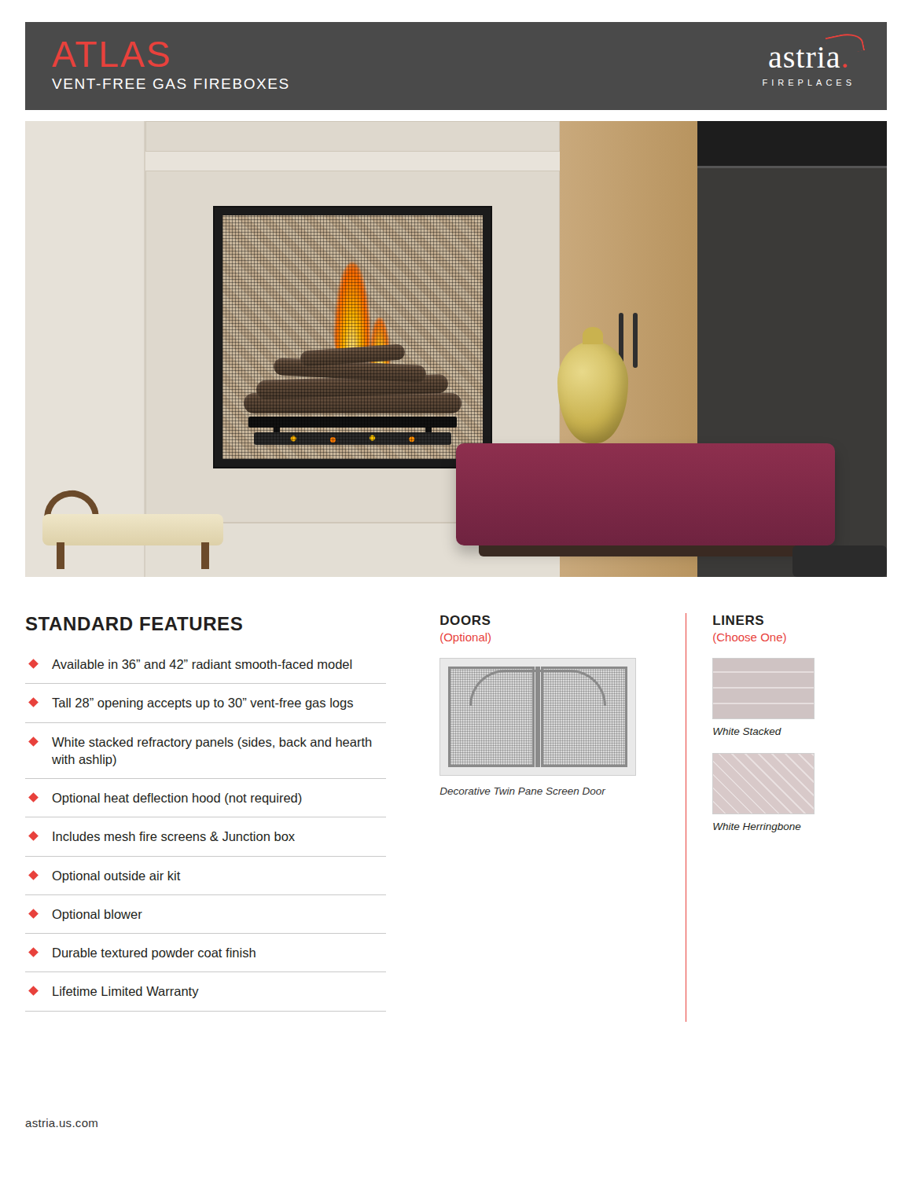ATLAS
Vent-Free Gas Fireboxes
astria.
Fireplaces
Standard Features
Available in 36” and 42” radiant smooth-faced model
Tall 28” opening accepts up to 30” vent-free gas logs
White stacked refractory panels (sides, back and hearth with ashlip)
Optional heat deflection hood (not required)
Includes mesh fire screens & Junction box
Optional outside air kit
Optional blower
Durable textured powder coat finish
Lifetime Limited Warranty
Doors
(Optional)
Decorative Twin Pane Screen Door
Liners
(Choose One)
White Stacked
White Herringbone
astria.us.com